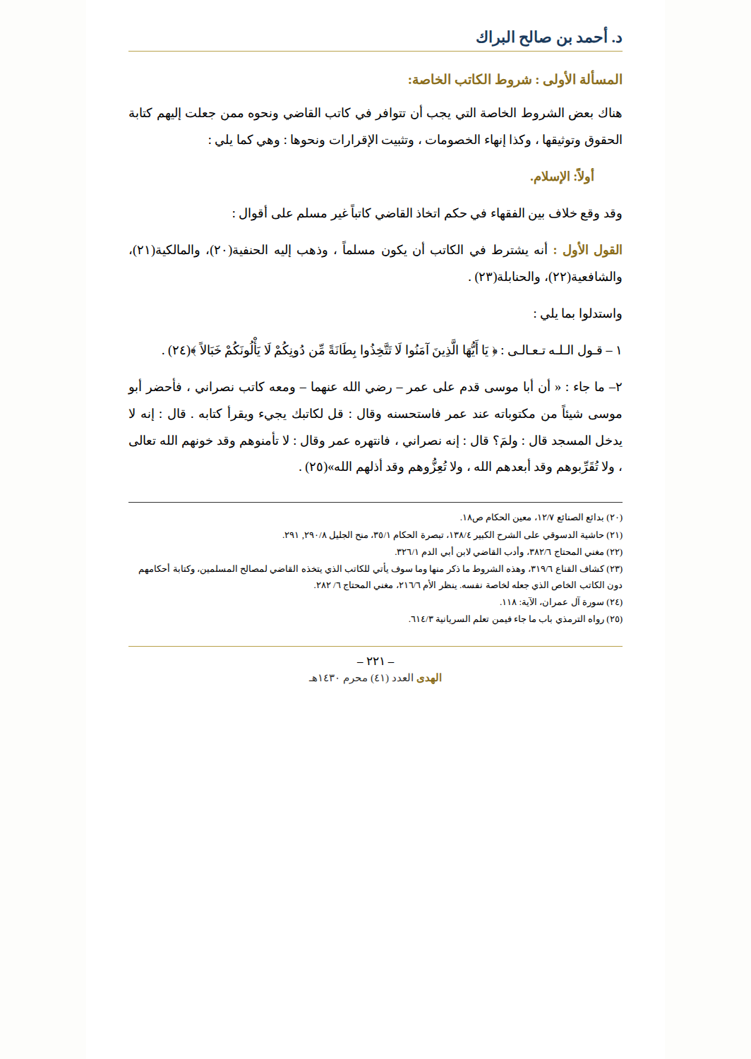د. أحمد بن صالح البراك
المسألة الأولى : شروط الكاتب الخاصة:
هناك بعض الشروط الخاصة التي يجب أن تتوافر في كاتب القاضي ونحوه ممن جعلت إليهم كتابة الحقوق وتوثيقها ، وكذا إنهاء الخصومات ، وتثبيت الإقرارات ونحوها : وهي كما يلي :
أولاً: الإسلام.
وقد وقع خلاف بين الفقهاء في حكم اتخاذ القاضي كاتباً غير مسلم على أقوال :
القول الأول : أنه يشترط في الكاتب أن يكون مسلماً ، وذهب إليه الحنفية(٢٠)، والمالكية(٢١)، والشافعية(٢٢)، والحنابلة(٢٣) .
واستدلوا بما يلي :
١ – قـول الـلـه تـعـالـى : ﴿ يَا أَيُّهَا الَّذِينَ آمَنُوا لَا تَتَّخِذُوا بِطَانَةً مِّن دُونِكُمْ لَا يَأْلُونَكُمْ خَبَالاً ﴾(٢٤) .
٢– ما جاء : « أن أبا موسى قدم على عمر – رضي الله عنهما – ومعه كاتب نصراني ، فأحضر أبو موسى شيئاً من مكتوباته عند عمر فاستحسنه وقال : قل لكاتبك يجيء ويقرأ كتابه . قال : إنه لا يدخل المسجد قال : ولمَ؟ قال : إنه نصراني ، فانتهره عمر وقال : لا تأمنوهم وقد خونهم الله تعالى ، ولا تُقَرِّبوهم وقد أبعدهم الله ، ولا تُعِزُّوهم وقد أذلهم الله»(٢٥) .
(٢٠) بدائع الصنائع ١٢/٧، معين الحكام ص١٨.
(٢١) حاشية الدسوقي على الشرح الكبير ١٣٨/٤، تبصرة الحكام ٣٥/١، منح الجليل ٢٩٠/٨, ٢٩١.
(٢٢) مغني المحتاج ٣٨٢/٦، وأدب القاضي لابن أبي الدم ٣٢٦/١.
(٢٣) كشاف القناع ٣١٩/٦، وهذه الشروط ما ذكر منها وما سوف يأتي للكاتب الذي يتخذه القاضي لمصالح المسلمين، وكتابة أحكامهم دون الكاتب الخاص الذي جعله لخاصة نفسه. ينظر الأم ٢١٦/٦، مغني المحتاج ٦/ ٢٨٢.
(٢٤) سورة آل عمران، الآية: ١١٨.
(٢٥) رواه الترمذي باب ما جاء فيمن تعلم السريانية ٦١٤/٣.
– ٢٢١ –
الهدى العدد (٤١) محرم ١٤٣٠هـ